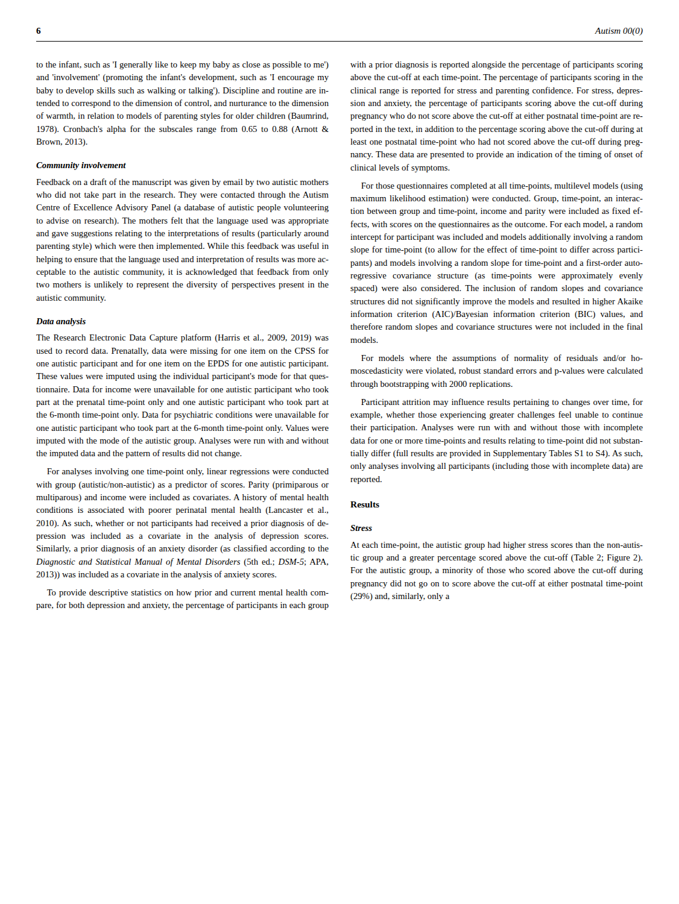6 Autism 00(0)
to the infant, such as 'I generally like to keep my baby as close as possible to me') and 'involvement' (promoting the infant's development, such as 'I encourage my baby to develop skills such as walking or talking'). Discipline and routine are intended to correspond to the dimension of control, and nurturance to the dimension of warmth, in relation to models of parenting styles for older children (Baumrind, 1978). Cronbach's alpha for the subscales range from 0.65 to 0.88 (Arnott & Brown, 2013).
Community involvement
Feedback on a draft of the manuscript was given by email by two autistic mothers who did not take part in the research. They were contacted through the Autism Centre of Excellence Advisory Panel (a database of autistic people volunteering to advise on research). The mothers felt that the language used was appropriate and gave suggestions relating to the interpretations of results (particularly around parenting style) which were then implemented. While this feedback was useful in helping to ensure that the language used and interpretation of results was more acceptable to the autistic community, it is acknowledged that feedback from only two mothers is unlikely to represent the diversity of perspectives present in the autistic community.
Data analysis
The Research Electronic Data Capture platform (Harris et al., 2009, 2019) was used to record data. Prenatally, data were missing for one item on the CPSS for one autistic participant and for one item on the EPDS for one autistic participant. These values were imputed using the individual participant's mode for that questionnaire. Data for income were unavailable for one autistic participant who took part at the prenatal time-point only and one autistic participant who took part at the 6-month time-point only. Data for psychiatric conditions were unavailable for one autistic participant who took part at the 6-month time-point only. Values were imputed with the mode of the autistic group. Analyses were run with and without the imputed data and the pattern of results did not change.
For analyses involving one time-point only, linear regressions were conducted with group (autistic/non-autistic) as a predictor of scores. Parity (primiparous or multiparous) and income were included as covariates. A history of mental health conditions is associated with poorer perinatal mental health (Lancaster et al., 2010). As such, whether or not participants had received a prior diagnosis of depression was included as a covariate in the analysis of depression scores. Similarly, a prior diagnosis of an anxiety disorder (as classified according to the Diagnostic and Statistical Manual of Mental Disorders (5th ed.; DSM-5; APA, 2013)) was included as a covariate in the analysis of anxiety scores.
To provide descriptive statistics on how prior and current mental health compare, for both depression and anxiety, the percentage of participants in each group with a prior diagnosis is reported alongside the percentage of participants scoring above the cut-off at each time-point. The percentage of participants scoring in the clinical range is reported for stress and parenting confidence. For stress, depression and anxiety, the percentage of participants scoring above the cut-off during pregnancy who do not score above the cut-off at either postnatal time-point are reported in the text, in addition to the percentage scoring above the cut-off during at least one postnatal time-point who had not scored above the cut-off during pregnancy. These data are presented to provide an indication of the timing of onset of clinical levels of symptoms.
For those questionnaires completed at all time-points, multilevel models (using maximum likelihood estimation) were conducted. Group, time-point, an interaction between group and time-point, income and parity were included as fixed effects, with scores on the questionnaires as the outcome. For each model, a random intercept for participant was included and models additionally involving a random slope for time-point (to allow for the effect of time-point to differ across participants) and models involving a random slope for time-point and a first-order autoregressive covariance structure (as time-points were approximately evenly spaced) were also considered. The inclusion of random slopes and covariance structures did not significantly improve the models and resulted in higher Akaike information criterion (AIC)/Bayesian information criterion (BIC) values, and therefore random slopes and covariance structures were not included in the final models.
For models where the assumptions of normality of residuals and/or homoscedasticity were violated, robust standard errors and p-values were calculated through bootstrapping with 2000 replications.
Participant attrition may influence results pertaining to changes over time, for example, whether those experiencing greater challenges feel unable to continue their participation. Analyses were run with and without those with incomplete data for one or more time-points and results relating to time-point did not substantially differ (full results are provided in Supplementary Tables S1 to S4). As such, only analyses involving all participants (including those with incomplete data) are reported.
Results
Stress
At each time-point, the autistic group had higher stress scores than the non-autistic group and a greater percentage scored above the cut-off (Table 2; Figure 2). For the autistic group, a minority of those who scored above the cut-off during pregnancy did not go on to score above the cut-off at either postnatal time-point (29%) and, similarly, only a